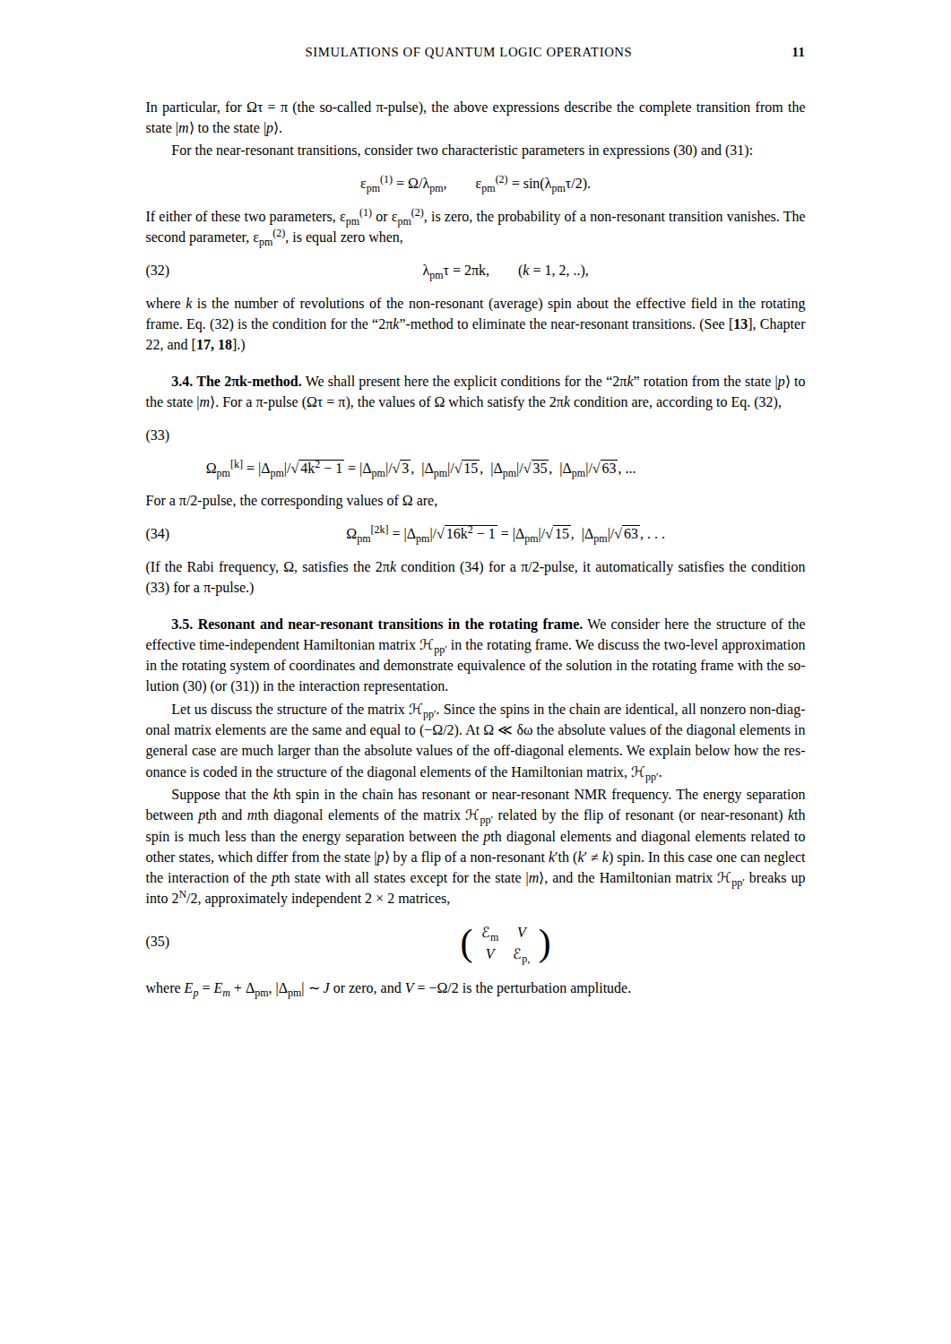SIMULATIONS OF QUANTUM LOGIC OPERATIONS 11
In particular, for Ωτ = π (the so-called π-pulse), the above expressions describe the complete transition from the state |m⟩ to the state |p⟩.
For the near-resonant transitions, consider two characteristic parameters in expressions (30) and (31):
εpm(1) = Ω/λpm, εpm(2) = sin(λpmτ/2).
If either of these two parameters, εpm(1) or εpm(2), is zero, the probability of a non-resonant transition vanishes. The second parameter, εpm(2), is equal zero when,
(32) λpmτ = 2πk, (k = 1, 2, ..),
where k is the number of revolutions of the non-resonant (average) spin about the effective field in the rotating frame. Eq. (32) is the condition for the “2πk”-method to eliminate the near-resonant transitions. (See [13], Chapter 22, and [17, 18].)
3.4. The 2πk-method. We shall present here the explicit conditions for the “2πk” rotation from the state |p⟩ to the state |m⟩. For a π-pulse (Ωτ = π), the values of Ω which satisfy the 2πk condition are, according to Eq. (32),
(33)
Ωpm[k] = |Δpm|/√4k2 − 1 = |Δpm|/√3, |Δpm|/√15, |Δpm|/√35, |Δpm|/√63, ...
For a π/2-pulse, the corresponding values of Ω are,
(34) Ωpm[2k] = |Δpm|/√16k2 − 1 = |Δpm|/√15, |Δpm|/√63, . . .
(If the Rabi frequency, Ω, satisfies the 2πk condition (34) for a π/2-pulse, it automatically satisfies the condition (33) for a π-pulse.)
3.5. Resonant and near-resonant transitions in the rotating frame. We consider here the structure of the effective time-independent Hamiltonian matrix ℋpp′ in the rotating frame. We discuss the two-level approximation in the rotating system of coordinates and demonstrate equivalence of the solution in the rotating frame with the solution (30) (or (31)) in the interaction representation.
Let us discuss the structure of the matrix ℋpp′. Since the spins in the chain are identical, all nonzero non-diagonal matrix elements are the same and equal to (−Ω/2). At Ω ≪ δω the absolute values of the diagonal elements in general case are much larger than the absolute values of the off-diagonal elements. We explain below how the resonance is coded in the structure of the diagonal elements of the Hamiltonian matrix, ℋpp′.
Suppose that the kth spin in the chain has resonant or near-resonant NMR frequency. The energy separation between pth and mth diagonal elements of the matrix ℋpp′ related by the flip of resonant (or near-resonant) kth spin is much less than the energy separation between the pth diagonal elements and diagonal elements related to other states, which differ from the state |p⟩ by a flip of a non-resonant k′th (k′ ≠ k) spin. In this case one can neglect the interaction of the pth state with all states except for the state |m⟩, and the Hamiltonian matrix ℋpp′ breaks up into 2N/2, approximately independent 2 × 2 matrices,
(35) (
| ℰ m | V |
| V | ℰ p, |
)
where Ep = Em + Δpm, |Δpm| ∼ J or zero, and V = −Ω/2 is the perturbation amplitude.